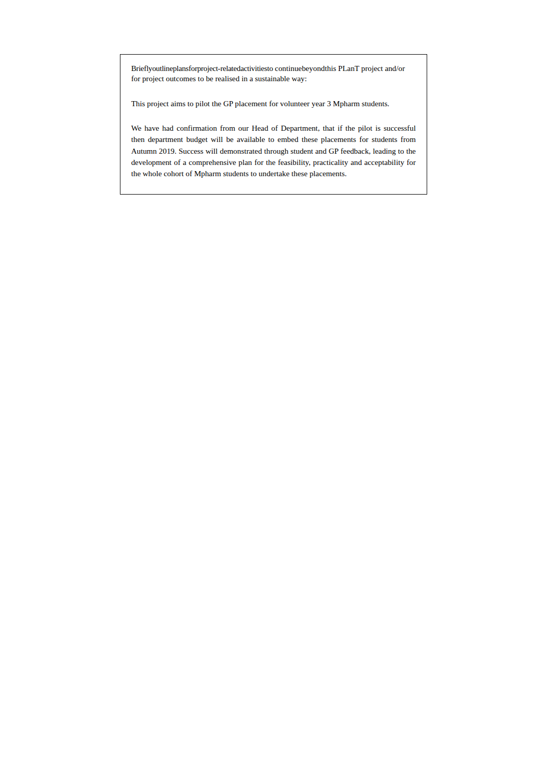Brieflyoutlineplansforproject-relatedactivitiesto continuebeyondthis PLanT project and/or for project outcomes to be realised in a sustainable way:
This project aims to pilot the GP placement for volunteer year 3 Mpharm students.
We have had confirmation from our Head of Department, that if the pilot is successful then department budget will be available to embed these placements for students from Autumn 2019. Success will demonstrated through student and GP feedback, leading to the development of a comprehensive plan for the feasibility, practicality and acceptability for the whole cohort of Mpharm students to undertake these placements.